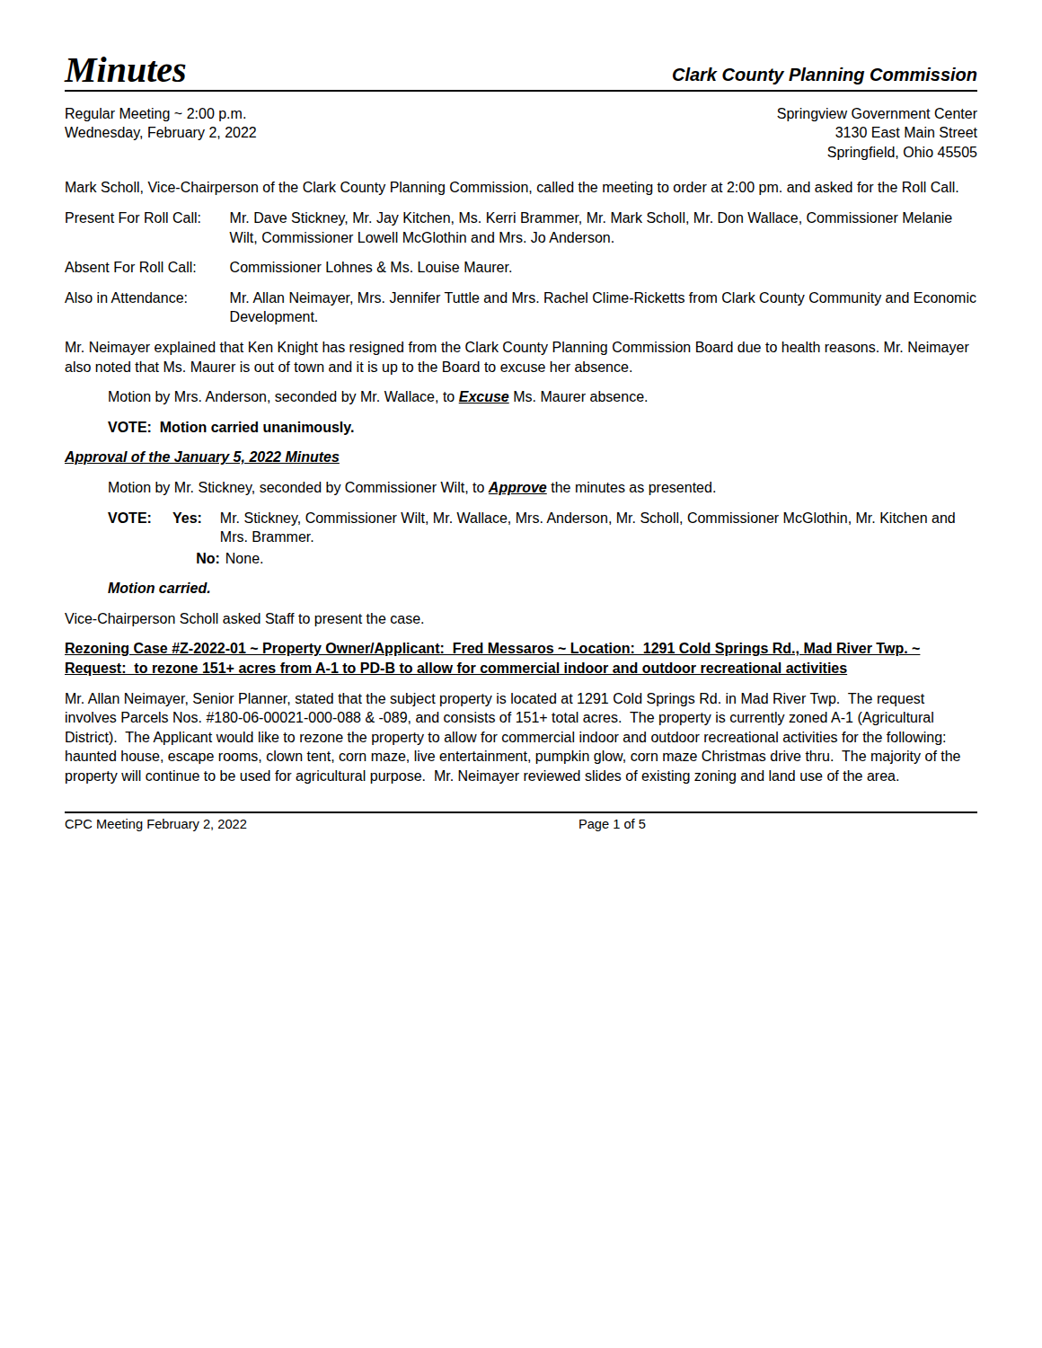Minutes
Clark County Planning Commission
Regular Meeting ~ 2:00 p.m.
Wednesday, February 2, 2022
Springview Government Center
3130 East Main Street
Springfield, Ohio 45505
Mark Scholl, Vice-Chairperson of the Clark County Planning Commission, called the meeting to order at 2:00 pm. and asked for the Roll Call.
Present For Roll Call:
Mr. Dave Stickney, Mr. Jay Kitchen, Ms. Kerri Brammer, Mr. Mark Scholl, Mr. Don Wallace, Commissioner Melanie Wilt, Commissioner Lowell McGlothin and Mrs. Jo Anderson.
Absent For Roll Call:
Commissioner Lohnes & Ms. Louise Maurer.
Also in Attendance:
Mr. Allan Neimayer, Mrs. Jennifer Tuttle and Mrs. Rachel Clime-Ricketts from Clark County Community and Economic Development.
Mr. Neimayer explained that Ken Knight has resigned from the Clark County Planning Commission Board due to health reasons. Mr. Neimayer also noted that Ms. Maurer is out of town and it is up to the Board to excuse her absence.
Motion by Mrs. Anderson, seconded by Mr. Wallace, to Excuse Ms. Maurer absence.
VOTE: Motion carried unanimously.
Approval of the January 5, 2022 Minutes
Motion by Mr. Stickney, seconded by Commissioner Wilt, to Approve the minutes as presented.
VOTE:
Yes:
Mr. Stickney, Commissioner Wilt, Mr. Wallace, Mrs. Anderson, Mr. Scholl, Commissioner McGlothin, Mr. Kitchen and Mrs. Brammer.
No:
None.
Motion carried.
Vice-Chairperson Scholl asked Staff to present the case.
Rezoning Case #Z-2022-01 ~ Property Owner/Applicant: Fred Messaros ~ Location: 1291 Cold Springs Rd., Mad River Twp. ~ Request: to rezone 151+ acres from A-1 to PD-B to allow for commercial indoor and outdoor recreational activities
Mr. Allan Neimayer, Senior Planner, stated that the subject property is located at 1291 Cold Springs Rd. in Mad River Twp. The request involves Parcels Nos. #180-06-00021-000-088 & -089, and consists of 151+ total acres. The property is currently zoned A-1 (Agricultural District). The Applicant would like to rezone the property to allow for commercial indoor and outdoor recreational activities for the following: haunted house, escape rooms, clown tent, corn maze, live entertainment, pumpkin glow, corn maze Christmas drive thru. The majority of the property will continue to be used for agricultural purpose. Mr. Neimayer reviewed slides of existing zoning and land use of the area.
CPC Meeting February 2, 2022
Page 1 of 5